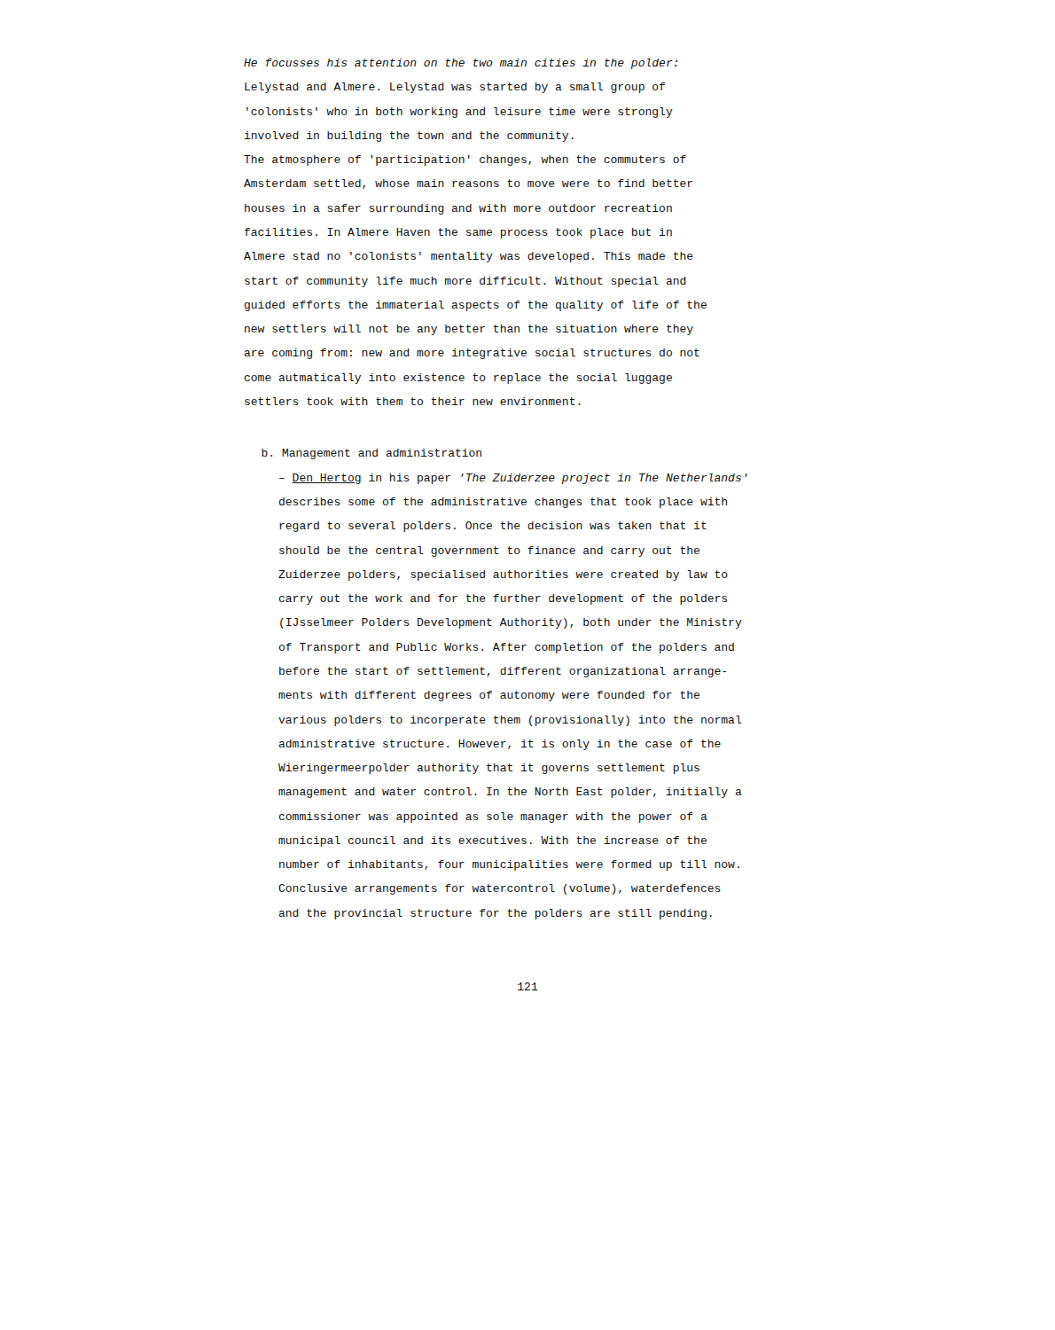He focusses his attention on the two main cities in the polder:
Lelystad and Almere. Lelystad was started by a small group of
'colonists' who in both working and leisure time were strongly
involved in building the town and the community.
The atmosphere of 'participation' changes, when the commuters of
Amsterdam settled, whose main reasons to move were to find better
houses in a safer surrounding and with more outdoor recreation
facilities. In Almere Haven the same process took place but in
Almere stad no 'colonists' mentality was developed. This made the
start of community life much more difficult. Without special and
guided efforts the immaterial aspects of the quality of life of the
new settlers will not be any better than the situation where they
are coming from: new and more integrative social structures do not
come autmatically into existence to replace the social luggage
settlers took with them to their new environment.
b. Management and administration
– Den Hertog in his paper 'The Zuiderzee project in The Netherlands'
describes some of the administrative changes that took place with
regard to several polders. Once the decision was taken that it
should be the central government to finance and carry out the
Zuiderzee polders, specialised authorities were created by law to
carry out the work and for the further development of the polders
(IJsselmeer Polders Development Authority), both under the Ministry
of Transport and Public Works. After completion of the polders and
before the start of settlement, different organizational arrange-
ments with different degrees of autonomy were founded for the
various polders to incorperate them (provisionally) into the normal
administrative structure. However, it is only in the case of the
Wieringermeerpolder authority that it governs settlement plus
management and water control. In the North East polder, initially a
commissioner was appointed as sole manager with the power of a
municipal council and its executives. With the increase of the
number of inhabitants, four municipalities were formed up till now.
Conclusive arrangements for watercontrol (volume), waterdefences
and the provincial structure for the polders are still pending.
121